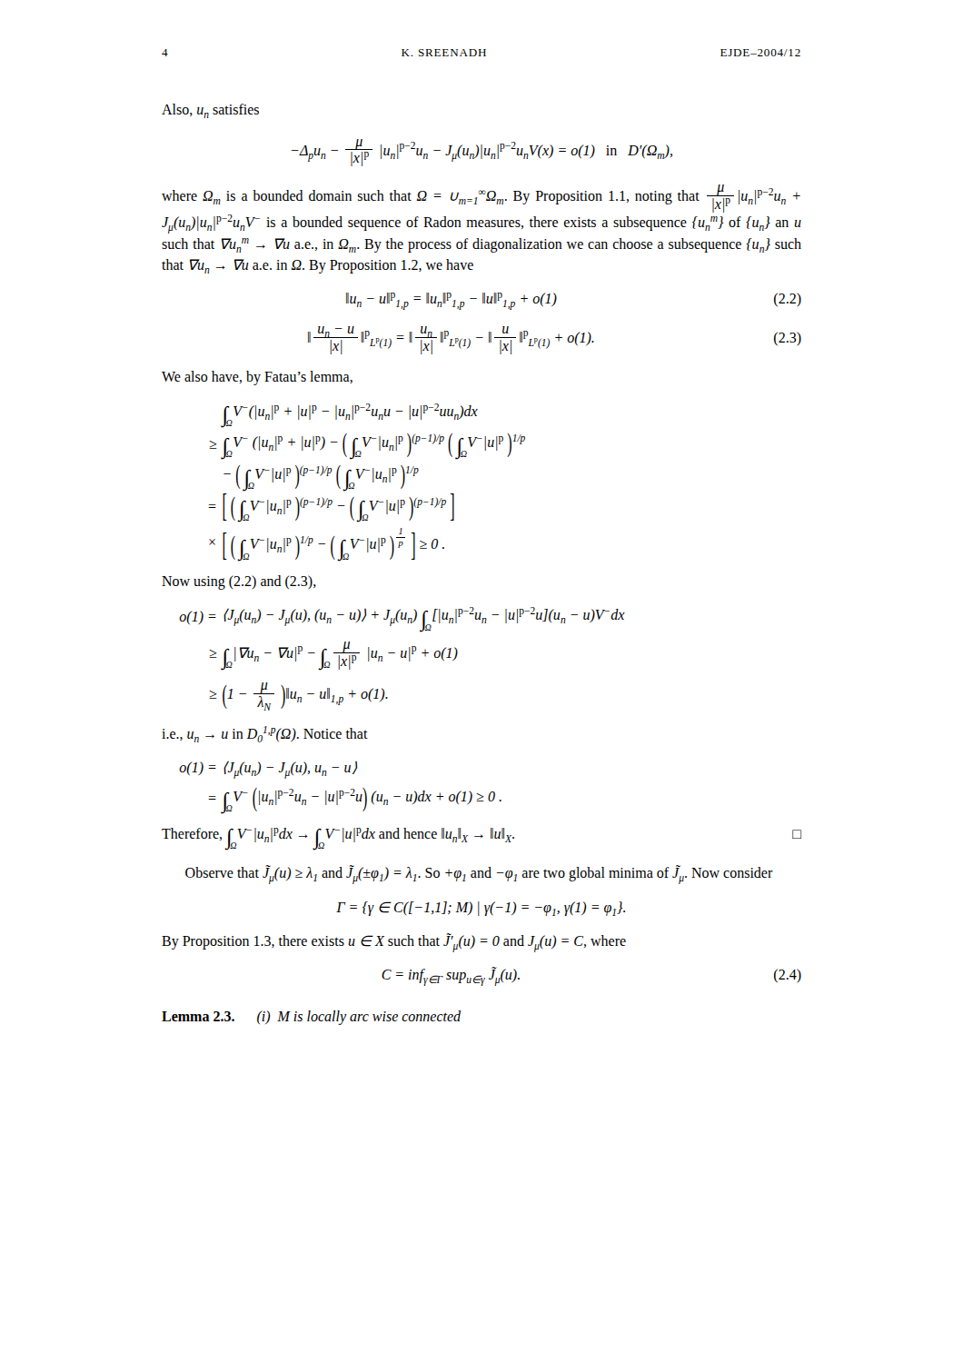4 K. Sreenadh EJDE–2004/12
Also, un satisfies
−Δpun − μ|x|p |un|p−2un − Jμ(un)|un|p−2unV(x) = o(1) in D′(Ωm),
where Ωm is a bounded domain such that Ω = ∪m=1∞Ωm. By Proposition 1.1, noting that μ|x|p|un|p−2un + Jμ(un)|un|p−2unV− is a bounded sequence of Radon measures, there exists a subsequence {unm} of {un} an u such that ∇unm → ∇u a.e., in Ωm. By the process of diagonalization we can choose a subsequence {un} such that ∇un → ∇u a.e. in Ω. By Proposition 1.2, we have
‖un − u‖p1,p = ‖un‖p1,p − ‖u‖p1,p + o(1)
(2.2)
‖un − u|x|‖pLp(1) = ‖un|x|‖pLp(1) − ‖u|x|‖pLp(1) + o(1).
(2.3)
We also have, by Fatau’s lemma,
∫Ω V−(|un|p + |u|p − |un|p−2unu − |u|p−2uun)dx
≥
∫Ω V− (|un|p + |u|p) − ( ∫Ω V−|un|p )(p−1)/p ( ∫Ω V−|u|p )1/p
− ( ∫Ω V−|u|p )(p−1)/p ( ∫Ω V−|un|p )1/p
=
[ ( ∫Ω V−|un|p )(p−1)/p − ( ∫Ω V−|u|p )(p−1)/p ]
×
[ ( ∫Ω V−|un|p )1/p − ( ∫Ω V−|u|p )1 p ] ≥ 0 .
Now using (2.2) and (2.3),
o(1) =
⟨Jμ(un) − Jμ(u), (un − u)⟩ + Jμ(un) ∫Ω [|un|p−2un − |u|p−2u](un − u)V−dx
≥
∫Ω |∇un − ∇u|p − ∫Ω μ|x|p |un − u|p + o(1)
≥
(1 − μλN )‖un − u‖1,p + o(1).
i.e., un → u in D01,p(Ω). Notice that
o(1) =
⟨Jμ(un) − Jμ(u), un − u⟩
=
∫Ω V− (|un|p−2un − |u|p−2u) (un − u)dx + o(1) ≥ 0 .
Therefore, ∫Ω V−|un|pdx → ∫Ω V−|u|pdx and hence ‖un‖X → ‖u‖X.□
Observe that J̃μ(u) ≥ λ1 and J̃μ(±φ1) = λ1. So +φ1 and −φ1 are two global minima of J̃μ. Now consider
Γ = {γ ∈ C([−1,1]; M) | γ(−1) = −φ1, γ(1) = φ1}.
By Proposition 1.3, there exists u ∈ X such that J̃′μ(u) = 0 and Jμ(u) = C, where
C = infγ∈Γ supu∈γ J̃μ(u).
(2.4)
Lemma 2.3. (i) M is locally arc wise connected